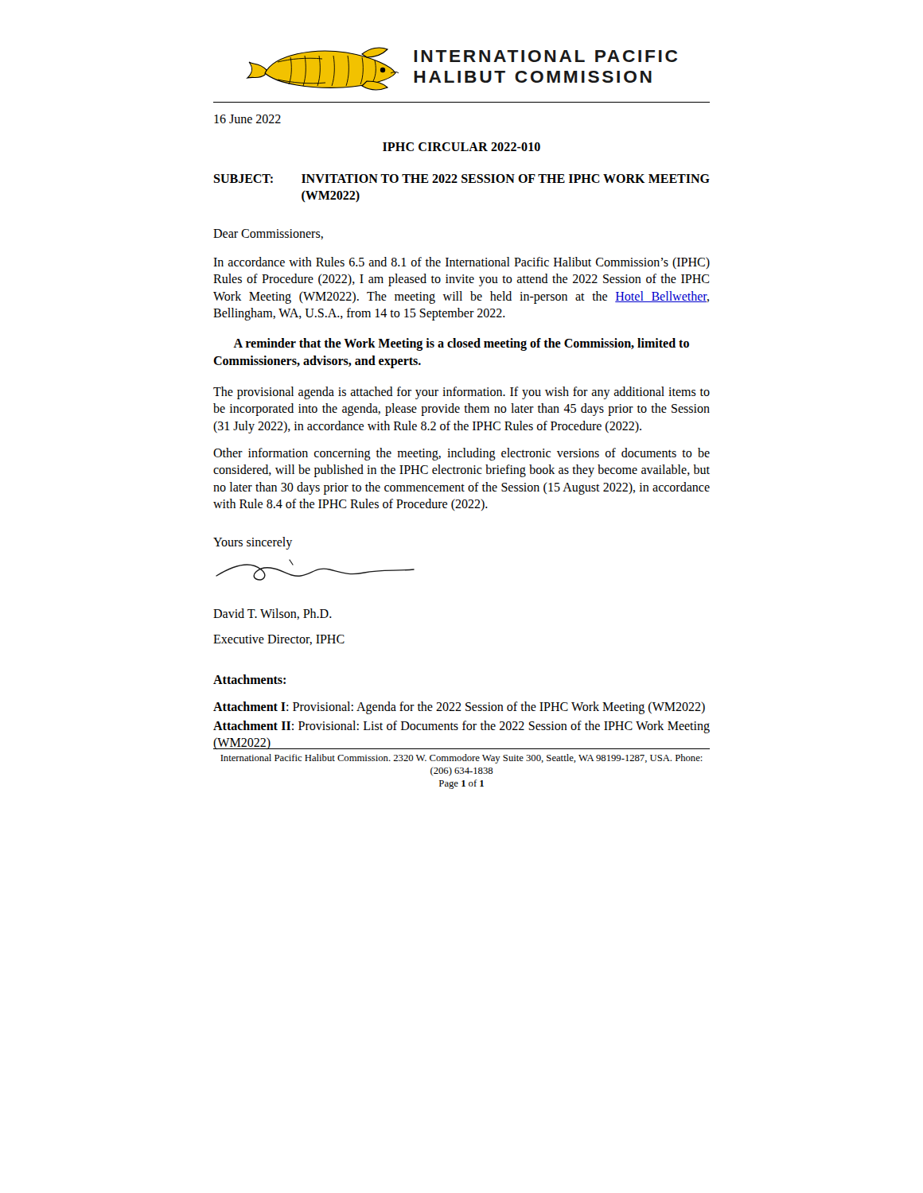INTERNATIONAL PACIFIC HALIBUT COMMISSION
16 June 2022
IPHC CIRCULAR 2022-010
| SUBJECT: | INVITATION TO THE 2022 SESSION OF THE IPHC WORK MEETING (WM2022) |
Dear Commissioners,
In accordance with Rules 6.5 and 8.1 of the International Pacific Halibut Commission’s (IPHC) Rules of Procedure (2022), I am pleased to invite you to attend the 2022 Session of the IPHC Work Meeting (WM2022). The meeting will be held in-person at the Hotel Bellwether, Bellingham, WA, U.S.A., from 14 to 15 September 2022.
A reminder that the Work Meeting is a closed meeting of the Commission, limited to Commissioners, advisors, and experts.
The provisional agenda is attached for your information. If you wish for any additional items to be incorporated into the agenda, please provide them no later than 45 days prior to the Session (31 July 2022), in accordance with Rule 8.2 of the IPHC Rules of Procedure (2022).
Other information concerning the meeting, including electronic versions of documents to be considered, will be published in the IPHC electronic briefing book as they become available, but no later than 30 days prior to the commencement of the Session (15 August 2022), in accordance with Rule 8.4 of the IPHC Rules of Procedure (2022).
Yours sincerely
David T. Wilson, Ph.D.
Executive Director, IPHC
Attachments:
Attachment I: Provisional: Agenda for the 2022 Session of the IPHC Work Meeting (WM2022)
Attachment II: Provisional: List of Documents for the 2022 Session of the IPHC Work Meeting (WM2022)
International Pacific Halibut Commission. 2320 W. Commodore Way Suite 300, Seattle, WA 98199-1287, USA. Phone: (206) 634-1838
Page 1 of 1